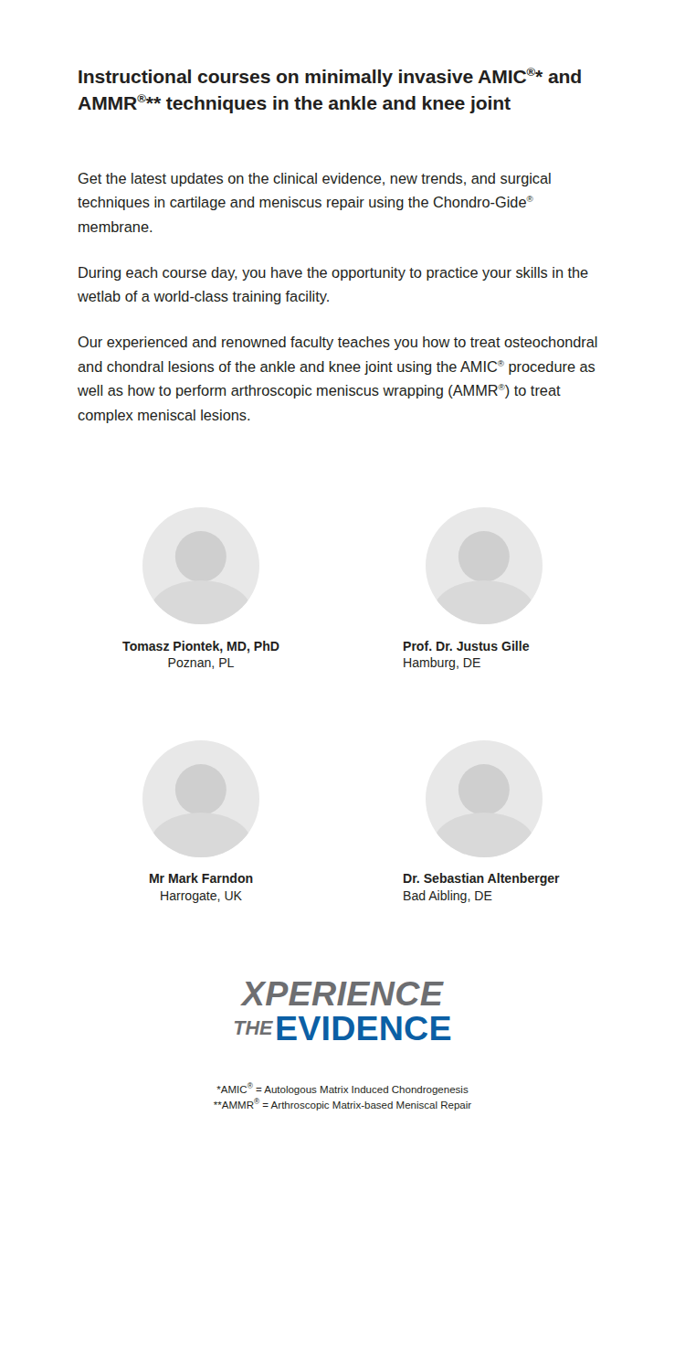Instructional courses on minimally invasive AMIC®* and AMMR®** techniques in the ankle and knee joint
Get the latest updates on the clinical evidence, new trends, and surgical techniques in cartilage and meniscus repair using the Chondro-Gide® membrane.
During each course day, you have the opportunity to practice your skills in the wetlab of a world-class training facility.
Our experienced and renowned faculty teaches you how to treat osteochondral and chondral lesions of the ankle and knee joint using the AMIC® procedure as well as how to perform arthroscopic meniscus wrapping (AMMR®) to treat complex meniscal lesions.
Tomasz Piontek, MD, PhD
Poznan, PL
Prof. Dr. Justus Gille
Hamburg, DE
Mr Mark Farndon
Harrogate, UK
Dr. Sebastian Altenberger
Bad Aibling, DE
XPERIENCE THE EVIDENCE
*AMIC® = Autologous Matrix Induced Chondrogenesis
**AMMR® = Arthroscopic Matrix-based Meniscal Repair